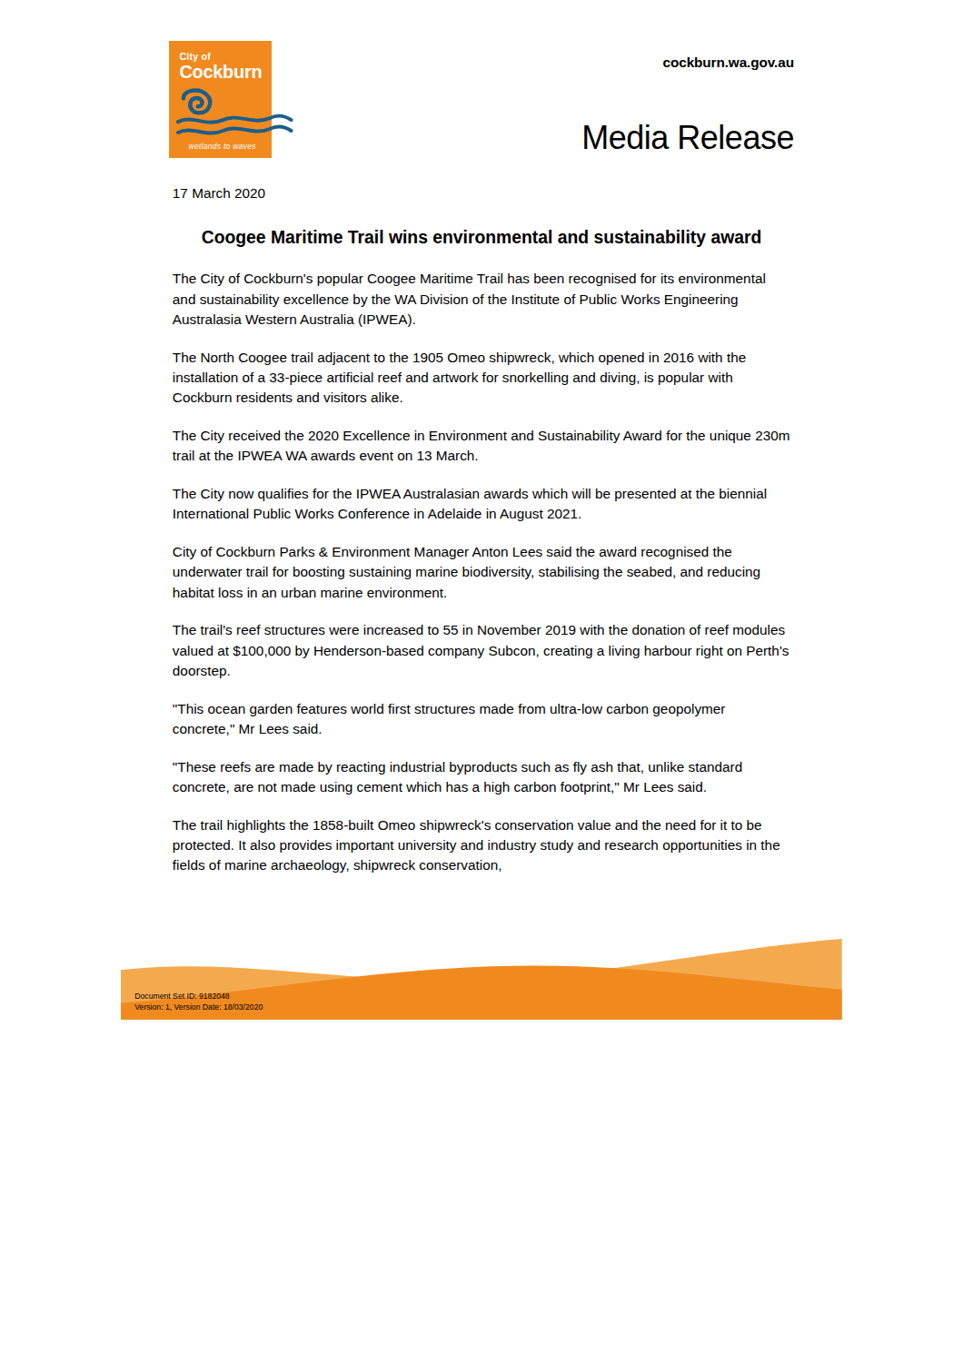City of
Cockburn
wetlands to waves
cockburn.wa.gov.au
Media Release
17 March 2020
Coogee Maritime Trail wins environmental and sustainability award
The City of Cockburn's popular Coogee Maritime Trail has been recognised for its environmental and sustainability excellence by the WA Division of the Institute of Public Works Engineering Australasia Western Australia (IPWEA).
The North Coogee trail adjacent to the 1905 Omeo shipwreck, which opened in 2016 with the installation of a 33-piece artificial reef and artwork for snorkelling and diving, is popular with Cockburn residents and visitors alike.
The City received the 2020 Excellence in Environment and Sustainability Award for the unique 230m trail at the IPWEA WA awards event on 13 March.
The City now qualifies for the IPWEA Australasian awards which will be presented at the biennial International Public Works Conference in Adelaide in August 2021.
City of Cockburn Parks & Environment Manager Anton Lees said the award recognised the underwater trail for boosting sustaining marine biodiversity, stabilising the seabed, and reducing habitat loss in an urban marine environment.
The trail's reef structures were increased to 55 in November 2019 with the donation of reef modules valued at $100,000 by Henderson-based company Subcon, creating a living harbour right on Perth's doorstep.
"This ocean garden features world first structures made from ultra-low carbon geopolymer concrete," Mr Lees said.
"These reefs are made by reacting industrial byproducts such as fly ash that, unlike standard concrete, are not made using cement which has a high carbon footprint," Mr Lees said.
The trail highlights the 1858-built Omeo shipwreck's conservation value and the need for it to be protected. It also provides important university and industry study and research opportunities in the fields of marine archaeology, shipwreck conservation,
Document Set ID: 9182048
Version: 1, Version Date: 18/03/2020